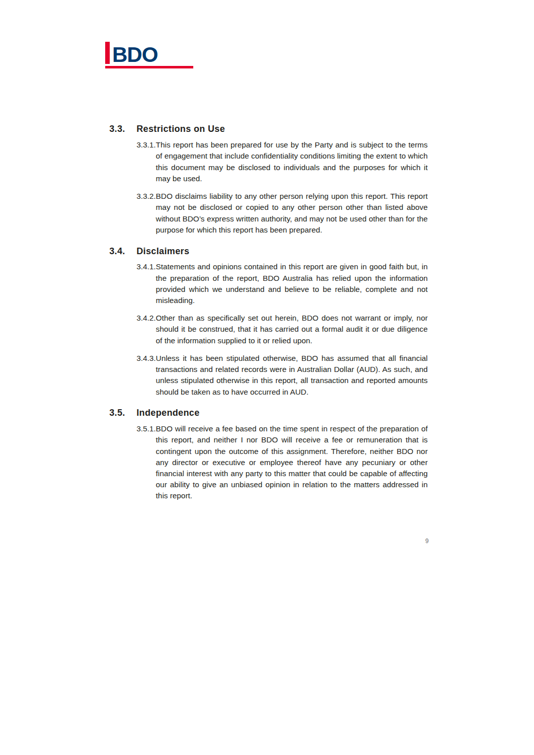BDO
3.3.
Restrictions on Use
3.3.1.
This report has been prepared for use by the Party and is subject to the terms of engagement that include confidentiality conditions limiting the extent to which this document may be disclosed to individuals and the purposes for which it may be used.
3.3.2.
BDO disclaims liability to any other person relying upon this report. This report may not be disclosed or copied to any other person other than listed above without BDO’s express written authority, and may not be used other than for the purpose for which this report has been prepared.
3.4.
Disclaimers
3.4.1.
Statements and opinions contained in this report are given in good faith but, in the preparation of the report, BDO Australia has relied upon the information provided which we understand and believe to be reliable, complete and not misleading.
3.4.2.
Other than as specifically set out herein, BDO does not warrant or imply, nor should it be construed, that it has carried out a formal audit it or due diligence of the information supplied to it or relied upon.
3.4.3.
Unless it has been stipulated otherwise, BDO has assumed that all financial transactions and related records were in Australian Dollar (AUD). As such, and unless stipulated otherwise in this report, all transaction and reported amounts should be taken as to have occurred in AUD.
3.5.
Independence
3.5.1.
BDO will receive a fee based on the time spent in respect of the preparation of this report, and neither I nor BDO will receive a fee or remuneration that is contingent upon the outcome of this assignment. Therefore, neither BDO nor any director or executive or employee thereof have any pecuniary or other financial interest with any party to this matter that could be capable of affecting our ability to give an unbiased opinion in relation to the matters addressed in this report.
9